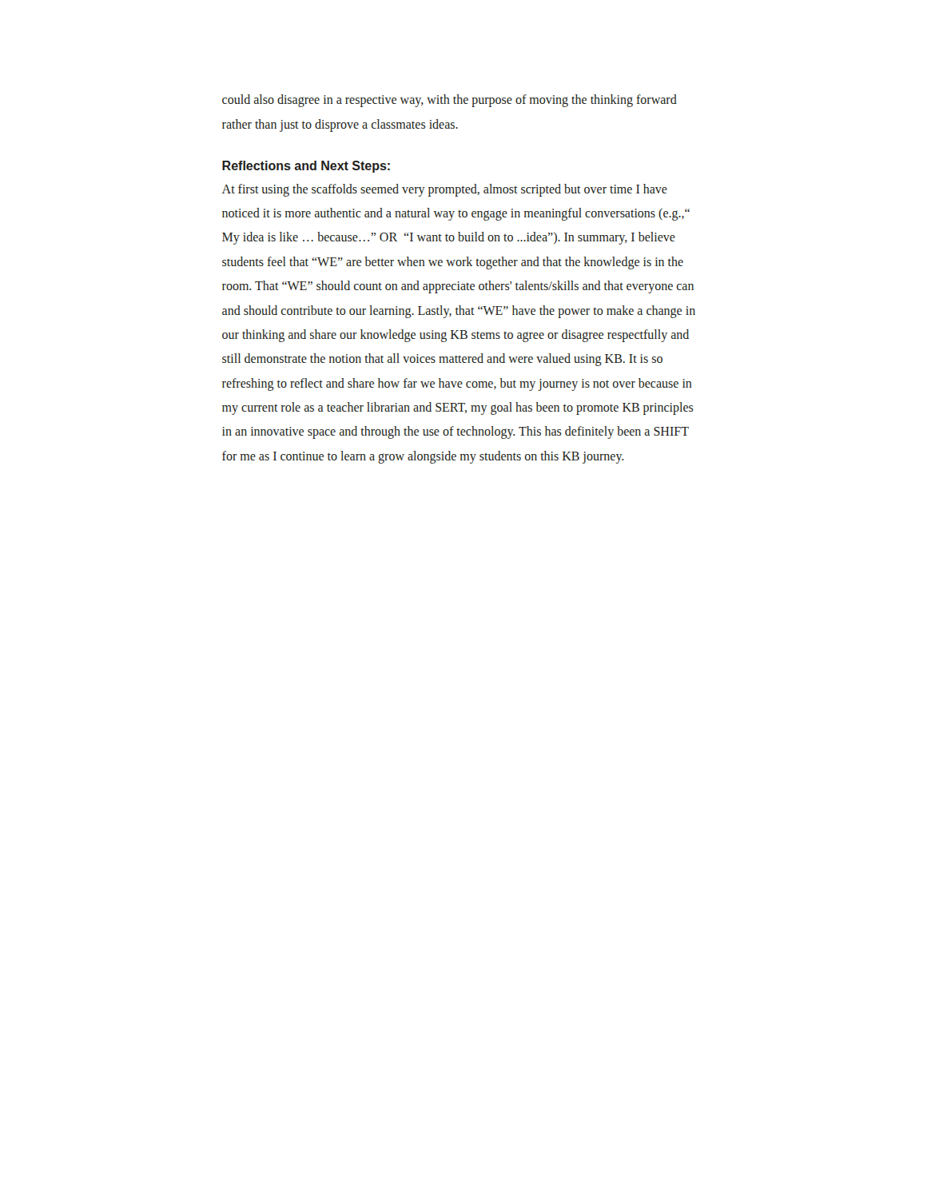could also disagree in a respective way, with the purpose of moving the thinking forward rather than just to disprove a classmates ideas.
Reflections and Next Steps:
At first using the scaffolds seemed very prompted, almost scripted but over time I have noticed it is more authentic and a natural way to engage in meaningful conversations (e.g.,“ My idea is like … because…” OR “I want to build on to ...idea”). In summary, I believe students feel that “WE” are better when we work together and that the knowledge is in the room. That “WE” should count on and appreciate others' talents/skills and that everyone can and should contribute to our learning. Lastly, that “WE” have the power to make a change in our thinking and share our knowledge using KB stems to agree or disagree respectfully and still demonstrate the notion that all voices mattered and were valued using KB. It is so refreshing to reflect and share how far we have come, but my journey is not over because in my current role as a teacher librarian and SERT, my goal has been to promote KB principles in an innovative space and through the use of technology. This has definitely been a SHIFT for me as I continue to learn a grow alongside my students on this KB journey.